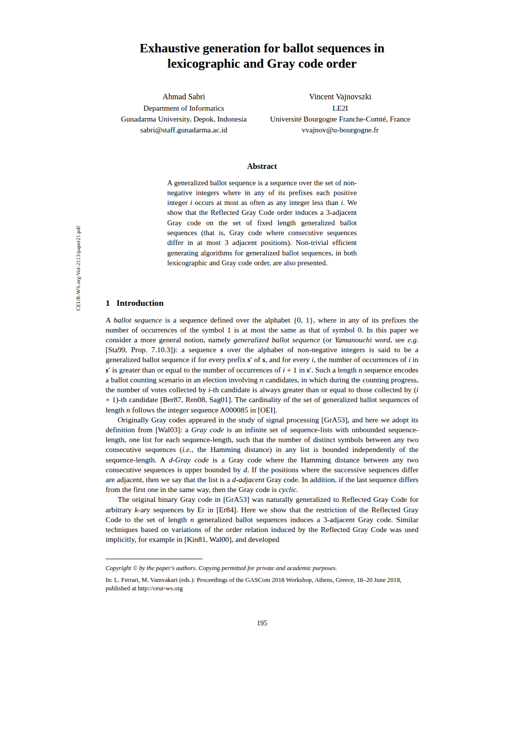CEUR-WS.org/Vol-2113/paper21.pdf
Exhaustive generation for ballot sequences in
lexicographic and Gray code order
| Ahmad Sabri Department of Informatics Gunadarma University, Depok, Indonesia sabri@staff.gunadarma.ac.id | Vincent Vajnovszki LE2I Université Bourgogne Franche-Comté, France vvajnov@u-bourgogne.fr |
Abstract
A generalized ballot sequence is a sequence over the set of non-negative integers where in any of its prefixes each positive integer i occurs at most as often as any integer less than i. We show that the Reflected Gray Code order induces a 3-adjacent Gray code on the set of fixed length generalized ballot sequences (that is, Gray code where consecutive sequences differ in at most 3 adjacent positions). Non-trivial efficient generating algorithms for generalized ballot sequences, in both lexicographic and Gray code order, are also presented.
1 Introduction
A ballot sequence is a sequence defined over the alphabet {0, 1}, where in any of its prefixes the number of occurrences of the symbol 1 is at most the same as that of symbol 0. In this paper we consider a more general notion, namely generalized ballot sequence (or Yamanouchi word, see e.g. [Sta99, Prop. 7.10.3]): a sequence s over the alphabet of non-negative integers is said to be a generalized ballot sequence if for every prefix s′ of s, and for every i, the number of occurrences of i in s′ is greater than or equal to the number of occurrences of i + 1 in s′. Such a length n sequence encodes a ballot counting scenario in an election involving n candidates, in which during the counting progress, the number of votes collected by i-th candidate is always greater than or equal to those collected by (i + 1)-th candidate [Ber87, Ren08, Sag01]. The cardinality of the set of generalized ballot sequences of length n follows the integer sequence A000085 in [OEI].
Originally Gray codes appeared in the study of signal processing [GrA53], and here we adopt its definition from [Wal03]: a Gray code is an infinite set of sequence-lists with unbounded sequence-length, one list for each sequence-length, such that the number of distinct symbols between any two consecutive sequences (i.e., the Hamming distance) in any list is bounded independently of the sequence-length. A d-Gray code is a Gray code where the Hamming distance between any two consecutive sequences is upper bounded by d. If the positions where the successive sequences differ are adjacent, then we say that the list is a d-adjacent Gray code. In addition, if the last sequence differs from the first one in the same way, then the Gray code is cyclic.
The original binary Gray code in [GrA53] was naturally generalized to Reflected Gray Code for arbitrary k-ary sequences by Er in [Er84]. Here we show that the restriction of the Reflected Gray Code to the set of length n generalized ballot sequences induces a 3-adjacent Gray code. Similar techniques based on variations of the order relation induced by the Reflected Gray Code was used implicitly, for example in [Kin81, Wal00], and developed
Copyright © by the paper's authors. Copying permitted for private and academic purposes.
In: L. Ferrari, M. Vamvakari (eds.): Proceedings of the GASCom 2018 Workshop, Athens, Greece, 18–20 June 2018, published at http://ceur-ws.org
195